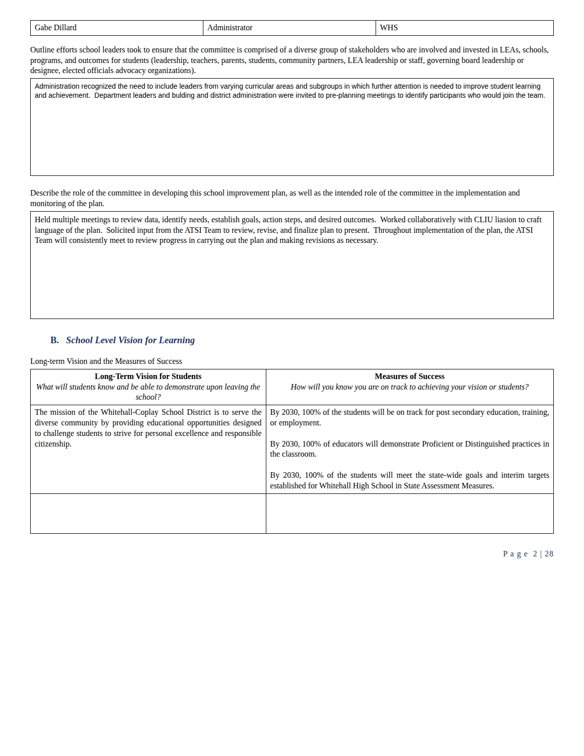| Gabe Dillard | Administrator | WHS |
Outline efforts school leaders took to ensure that the committee is comprised of a diverse group of stakeholders who are involved and invested in LEAs, schools, programs, and outcomes for students (leadership, teachers, parents, students, community partners, LEA leadership or staff, governing board leadership or designee, elected officials advocacy organizations).
Administration recognized the need to include leaders from varying curricular areas and subgroups in which further attention is needed to improve student learning and achievement. Department leaders and bulding and district administration were invited to pre-planning meetings to identify participants who would join the team.
Describe the role of the committee in developing this school improvement plan, as well as the intended role of the committee in the implementation and monitoring of the plan.
Held multiple meetings to review data, identify needs, establish goals, action steps, and desired outcomes. Worked collaboratively with CLIU liasion to craft language of the plan. Solicited input from the ATSI Team to review, revise, and finalize plan to present. Throughout implementation of the plan, the ATSI Team will consistently meet to review progress in carrying out the plan and making revisions as necessary.
B. School Level Vision for Learning
Long-term Vision and the Measures of Success
| Long-Term Vision for Students What will students know and be able to demonstrate upon leaving the school? | Measures of Success How will you know you are on track to achieving your vision or students? |
| --- | --- |
| The mission of the Whitehall-Coplay School District is to serve the diverse community by providing educational opportunities designed to challenge students to strive for personal excellence and responsible citizenship. | By 2030, 100% of the students will be on track for post secondary education, training, or employment. By 2030, 100% of educators will demonstrate Proficient or Distinguished practices in the classroom. By 2030, 100% of the students will meet the state-wide goals and interim targets established for Whitehall High School in State Assessment Measures. |
P a g e 2 | 28